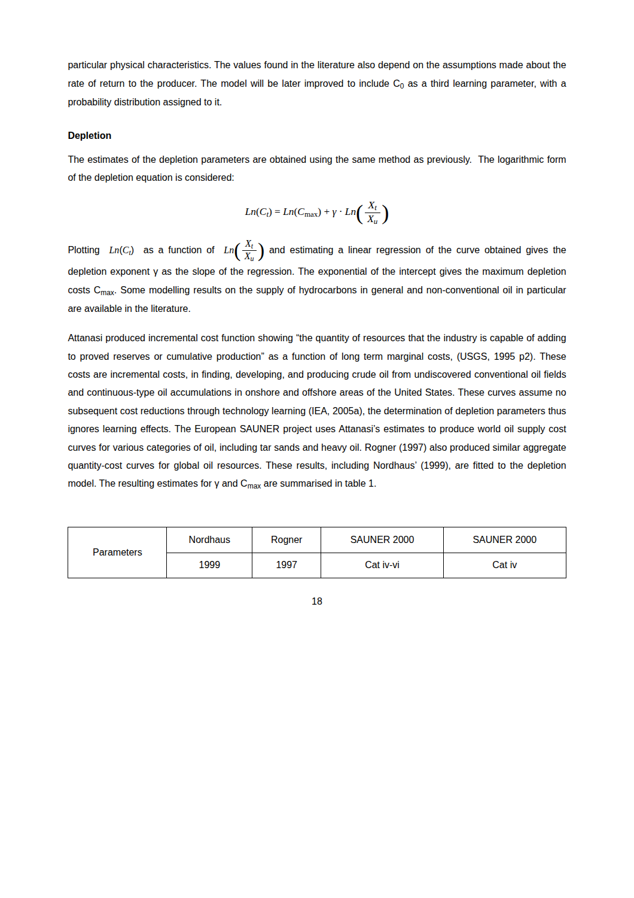particular physical characteristics. The values found in the literature also depend on the assumptions made about the rate of return to the producer. The model will be later improved to include C0 as a third learning parameter, with a probability distribution assigned to it.
Depletion
The estimates of the depletion parameters are obtained using the same method as previously. The logarithmic form of the depletion equation is considered:
Ln(Ct) = Ln(Cmax) + γ · Ln(Xt Xu)
Plotting Ln(Ct) as a function of Ln(Xt Xu) and estimating a linear regression of the curve obtained gives the depletion exponent γ as the slope of the regression. The exponential of the intercept gives the maximum depletion costs Cmax. Some modelling results on the supply of hydrocarbons in general and non-conventional oil in particular are available in the literature.
Attanasi produced incremental cost function showing “the quantity of resources that the industry is capable of adding to proved reserves or cumulative production” as a function of long term marginal costs, (USGS, 1995 p2). These costs are incremental costs, in finding, developing, and producing crude oil from undiscovered conventional oil fields and continuous-type oil accumulations in onshore and offshore areas of the United States. These curves assume no subsequent cost reductions through technology learning (IEA, 2005a), the determination of depletion parameters thus ignores learning effects. The European SAUNER project uses Attanasi’s estimates to produce world oil supply cost curves for various categories of oil, including tar sands and heavy oil. Rogner (1997) also produced similar aggregate quantity-cost curves for global oil resources. These results, including Nordhaus’ (1999), are fitted to the depletion model. The resulting estimates for γ and Cmax are summarised in table 1.
| Parameters | Nordhaus | Rogner | SAUNER 2000 | SAUNER 2000 |
| 1999 | 1997 | Cat iv-vi | Cat iv |
18